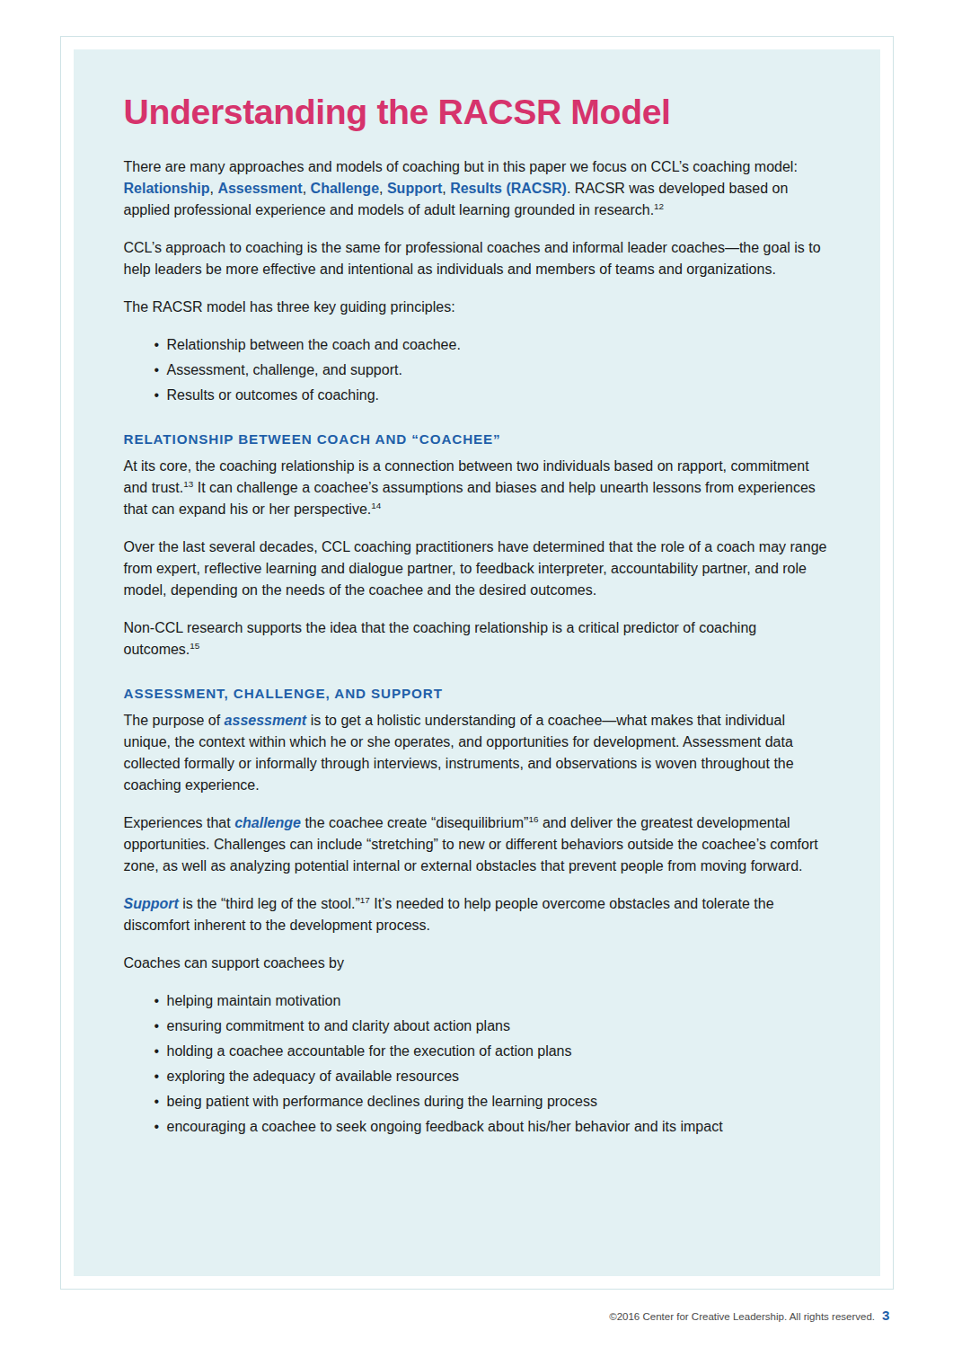Understanding the RACSR Model
There are many approaches and models of coaching but in this paper we focus on CCL’s coaching model: Relationship, Assessment, Challenge, Support, Results (RACSR). RACSR was developed based on applied professional experience and models of adult learning grounded in research.12
CCL’s approach to coaching is the same for professional coaches and informal leader coaches—the goal is to help leaders be more effective and intentional as individuals and members of teams and organizations.
The RACSR model has three key guiding principles:
Relationship between the coach and coachee.
Assessment, challenge, and support.
Results or outcomes of coaching.
Relationship between coach and “coachee”
At its core, the coaching relationship is a connection between two individuals based on rapport, commitment and trust.13 It can challenge a coachee’s assumptions and biases and help unearth lessons from experiences that can expand his or her perspective.14
Over the last several decades, CCL coaching practitioners have determined that the role of a coach may range from expert, reflective learning and dialogue partner, to feedback interpreter, accountability partner, and role model, depending on the needs of the coachee and the desired outcomes.
Non-CCL research supports the idea that the coaching relationship is a critical predictor of coaching outcomes.15
Assessment, challenge, and support
The purpose of assessment is to get a holistic understanding of a coachee—what makes that individual unique, the context within which he or she operates, and opportunities for development. Assessment data collected formally or informally through interviews, instruments, and observations is woven throughout the coaching experience.
Experiences that challenge the coachee create “disequilibrium”16 and deliver the greatest developmental opportunities. Challenges can include “stretching” to new or different behaviors outside the coachee’s comfort zone, as well as analyzing potential internal or external obstacles that prevent people from moving forward.
Support is the “third leg of the stool.”17 It’s needed to help people overcome obstacles and tolerate the discomfort inherent to the development process.
Coaches can support coachees by
helping maintain motivation
ensuring commitment to and clarity about action plans
holding a coachee accountable for the execution of action plans
exploring the adequacy of available resources
being patient with performance declines during the learning process
encouraging a coachee to seek ongoing feedback about his/her behavior and its impact
©2016 Center for Creative Leadership. All rights reserved.3